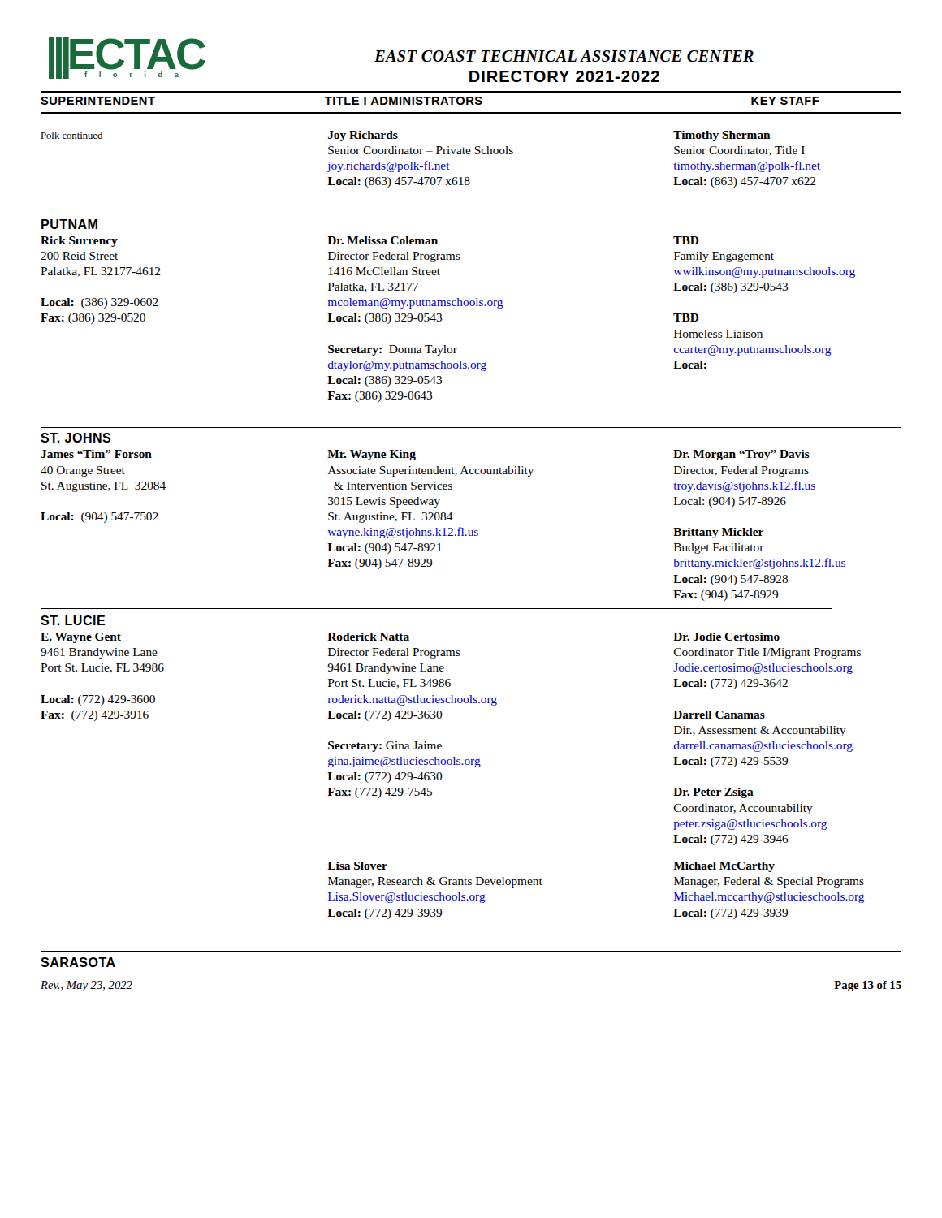|||ECTAC
f l o r i d a
EAST COAST TECHNICAL ASSISTANCE CENTER
DIRECTORY 2021-2022
SUPERINTENDENT
TITLE I ADMINISTRATORS
KEY STAFF
Polk continued
Joy Richards
Senior Coordinator – Private Schools
joy.richards@polk-fl.net
Local: (863) 457-4707 x618
Timothy Sherman
Senior Coordinator, Title I
timothy.sherman@polk-fl.net
Local: (863) 457-4707 x622
PUTNAM
Rick Surrency
200 Reid Street
Palatka, FL 32177-4612
Local: (386) 329-0602
Fax: (386) 329-0520
Dr. Melissa Coleman
Director Federal Programs
1416 McClellan Street
Palatka, FL 32177
mcoleman@my.putnamschools.org
Local: (386) 329-0543
Secretary: Donna Taylor
dtaylor@my.putnamschools.org
Local: (386) 329-0543
Fax: (386) 329-0643
TBD
Family Engagement
wwilkinson@my.putnamschools.org
Local: (386) 329-0543
TBD
Homeless Liaison
ccarter@my.putnamschools.org
Local:
ST. JOHNS
James “Tim” Forson
40 Orange Street
St. Augustine, FL 32084
Local: (904) 547-7502
Mr. Wayne King
Associate Superintendent, Accountability
& Intervention Services
3015 Lewis Speedway
St. Augustine, FL 32084
wayne.king@stjohns.k12.fl.us
Local: (904) 547-8921
Fax: (904) 547-8929
Dr. Morgan “Troy” Davis
Director, Federal Programs
troy.davis@stjohns.k12.fl.us
Local: (904) 547-8926
Brittany Mickler
Budget Facilitator
brittany.mickler@stjohns.k12.fl.us
Local: (904) 547-8928
Fax: (904) 547-8929
ST. LUCIE
E. Wayne Gent
9461 Brandywine Lane
Port St. Lucie, FL 34986
Local: (772) 429-3600
Fax: (772) 429-3916
Roderick Natta
Director Federal Programs
9461 Brandywine Lane
Port St. Lucie, FL 34986
roderick.natta@stlucieschools.org
Local: (772) 429-3630
Secretary: Gina Jaime
gina.jaime@stlucieschools.org
Local: (772) 429-4630
Fax: (772) 429-7545
Dr. Jodie Certosimo
Coordinator Title I/Migrant Programs
Jodie.certosimo@stlucieschools.org
Local: (772) 429-3642
Darrell Canamas
Dir., Assessment & Accountability
darrell.canamas@stlucieschools.org
Local: (772) 429-5539
Dr. Peter Zsiga
Coordinator, Accountability
peter.zsiga@stlucieschools.org
Local: (772) 429-3946
Lisa Slover
Manager, Research & Grants Development
Lisa.Slover@stlucieschools.org
Local: (772) 429-3939
Michael McCarthy
Manager, Federal & Special Programs
Michael.mccarthy@stlucieschools.org
Local: (772) 429-3939
SARASOTA
Rev., May 23, 2022
Page 13 of 15